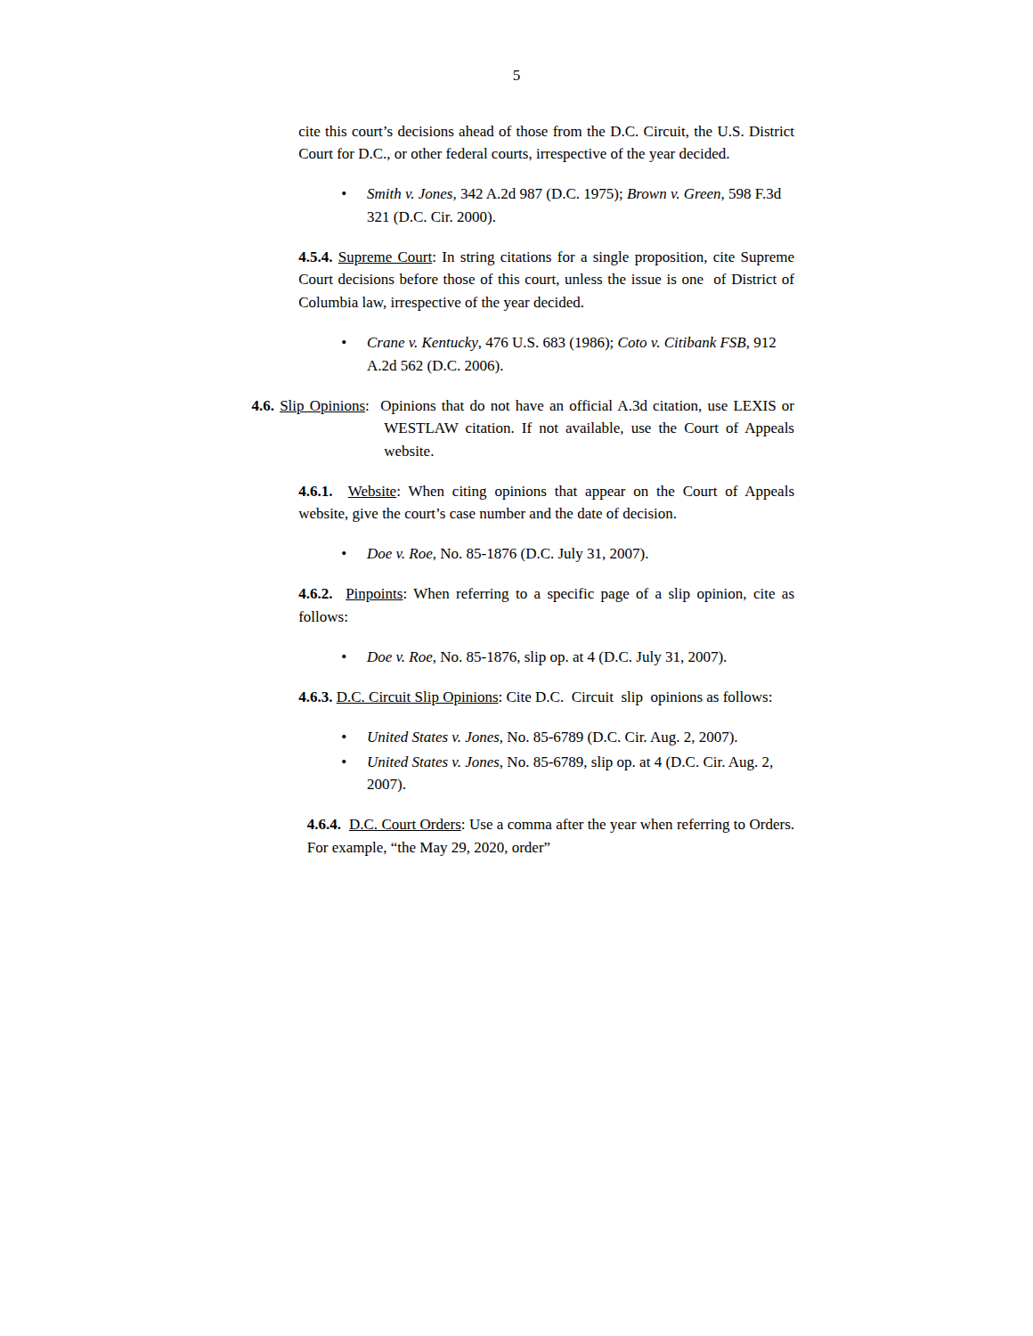5
cite this court’s decisions ahead of those from the D.C. Circuit, the U.S. District Court for D.C., or other federal courts, irrespective of the year decided.
Smith v. Jones, 342 A.2d 987 (D.C. 1975); Brown v. Green, 598 F.3d 321 (D.C. Cir. 2000).
4.5.4. Supreme Court: In string citations for a single proposition, cite Supreme Court decisions before those of this court, unless the issue is one of District of Columbia law, irrespective of the year decided.
Crane v. Kentucky, 476 U.S. 683 (1986); Coto v. Citibank FSB, 912 A.2d 562 (D.C. 2006).
4.6. Slip Opinions: Opinions that do not have an official A.3d citation, use LEXIS or WESTLAW citation. If not available, use the Court of Appeals website.
4.6.1. Website: When citing opinions that appear on the Court of Appeals website, give the court’s case number and the date of decision.
Doe v. Roe, No. 85-1876 (D.C. July 31, 2007).
4.6.2. Pinpoints: When referring to a specific page of a slip opinion, cite as follows:
Doe v. Roe, No. 85-1876, slip op. at 4 (D.C. July 31, 2007).
4.6.3. D.C. Circuit Slip Opinions: Cite D.C. Circuit slip opinions as follows:
United States v. Jones, No. 85-6789 (D.C. Cir. Aug. 2, 2007).
United States v. Jones, No. 85-6789, slip op. at 4 (D.C. Cir. Aug. 2, 2007).
4.6.4. D.C. Court Orders: Use a comma after the year when referring to Orders. For example, “the May 29, 2020, order”